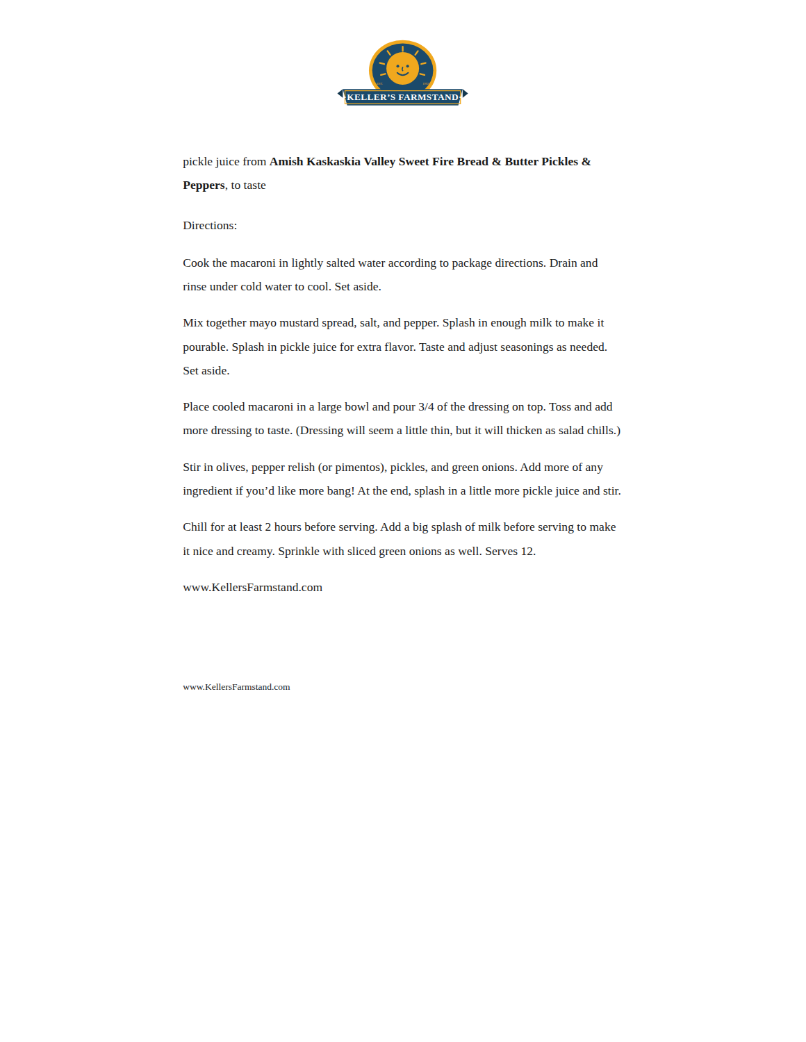·KELLER’S FARMSTAND· EST. 1992
pickle juice from Amish Kaskaskia Valley Sweet Fire Bread & Butter Pickles & Peppers, to taste
Directions:
Cook the macaroni in lightly salted water according to package directions. Drain and rinse under cold water to cool. Set aside.
Mix together mayo mustard spread, salt, and pepper. Splash in enough milk to make it pourable. Splash in pickle juice for extra flavor. Taste and adjust seasonings as needed. Set aside.
Place cooled macaroni in a large bowl and pour 3/4 of the dressing on top. Toss and add more dressing to taste. (Dressing will seem a little thin, but it will thicken as salad chills.)
Stir in olives, pepper relish (or pimentos), pickles, and green onions. Add more of any ingredient if you’d like more bang! At the end, splash in a little more pickle juice and stir.
Chill for at least 2 hours before serving. Add a big splash of milk before serving to make it nice and creamy. Sprinkle with sliced green onions as well. Serves 12.
www.KellersFarmstand.com
www.KellersFarmstand.com